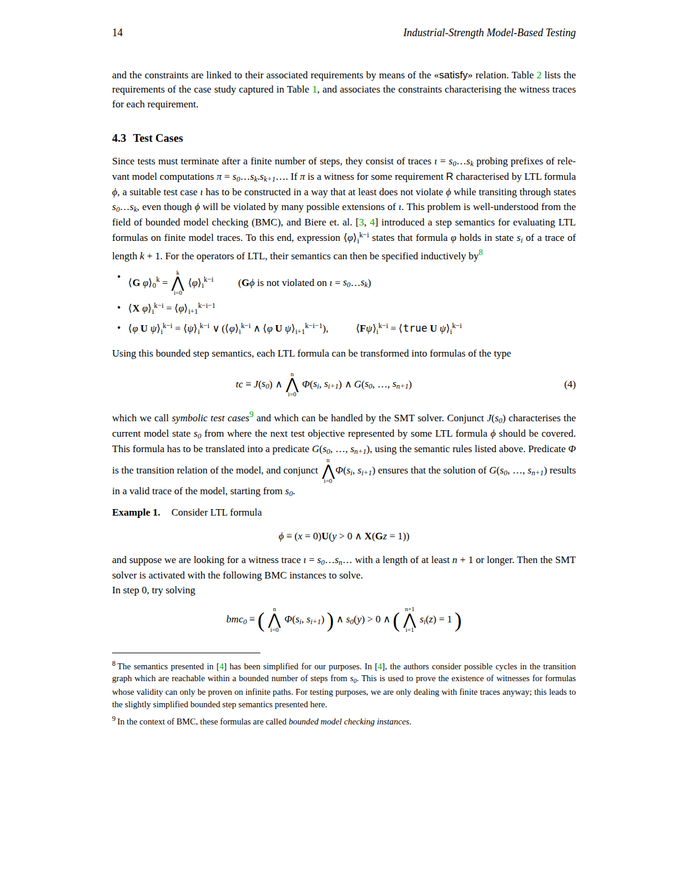14 Industrial-Strength Model-Based Testing
and the constraints are linked to their associated requirements by means of the «satisfy» relation. Table 2 lists the requirements of the case study captured in Table 1, and associates the constraints characterising the witness traces for each requirement.
4.3 Test Cases
Since tests must terminate after a finite number of steps, they consist of traces ι = s0…sk probing prefixes of relevant model computations π = s0…sk.sk+1…. If π is a witness for some requirement R characterised by LTL formula ϕ, a suitable test case ι has to be constructed in a way that at least does not violate ϕ while transiting through states s0…sk, even though ϕ will be violated by many possible extensions of ι. This problem is well-understood from the field of bounded model checking (BMC), and Biere et. al. [3, 4] introduced a step semantics for evaluating LTL formulas on finite model traces. To this end, expression ⟨φ⟩ik−i states that formula φ holds in state si of a trace of length k + 1. For the operators of LTL, their semantics can then be specified inductively by8
⟨G φ⟩0 k = k⋀i=0 ⟨φ⟩ik−i (Gϕ is not violated on ι = s0…sk)
⟨X φ⟩ik−i = ⟨φ⟩i+1 k−i−1
⟨φ U ψ⟩ik−i = ⟨ψ⟩ik−i ∨ (⟨φ⟩ik−i ∧ ⟨φ U ψ⟩i+1 k−i−1), ⟨Fψ⟩ik−i = ⟨true U ψ⟩ik−i
Using this bounded step semantics, each LTL formula can be transformed into formulas of the type
tc ≡ J(s0) ∧ n⋀i=0 Φ(si, si+1) ∧ G(s0, …, sn+1)
(4)
which we call symbolic test cases9 and which can be handled by the SMT solver. Conjunct J(s0) characterises the current model state s0 from where the next test objective represented by some LTL formula ϕ should be covered. This formula has to be translated into a predicate G(s0, …, sn+1), using the semantic rules listed above. Predicate Φ is the transition relation of the model, and conjunct n⋀i=0 Φ(si, si+1) ensures that the solution of G(s0, …, sn+1) results in a valid trace of the model, starting from s0.
Example 1. Consider LTL formula
ϕ ≡ (x = 0)U(y > 0 ∧ X(Gz = 1))
and suppose we are looking for a witness trace ι = s0…sn… with a length of at least n + 1 or longer. Then the SMT solver is activated with the following BMC instances to solve.
In step 0, try solving
bmc0 ≡ ( n⋀i=0 Φ(si, si+1) ) ∧ s0(y) > 0 ∧ ( n+1⋀i=1 si(z) = 1 )
8 The semantics presented in [4] has been simplified for our purposes. In [4], the authors consider possible cycles in the transition graph which are reachable within a bounded number of steps from s0. This is used to prove the existence of witnesses for formulas whose validity can only be proven on infinite paths. For testing purposes, we are only dealing with finite traces anyway; this leads to the slightly simplified bounded step semantics presented here.
9 In the context of BMC, these formulas are called bounded model checking instances.